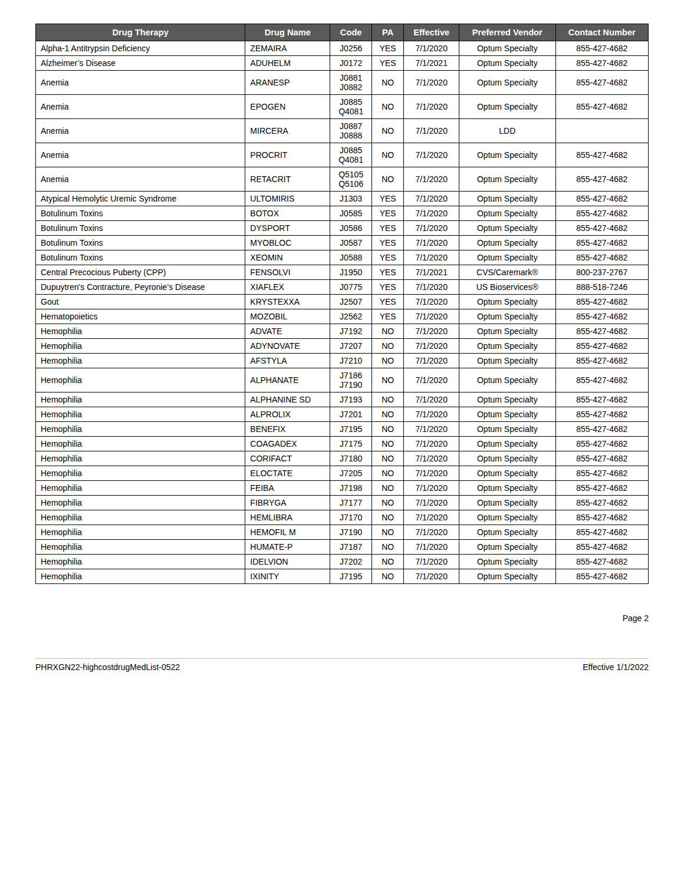| Drug Therapy | Drug Name | Code | PA | Effective | Preferred Vendor | Contact Number |
| --- | --- | --- | --- | --- | --- | --- |
| Alpha-1 Antitrypsin Deficiency | ZEMAIRA | J0256 | YES | 7/1/2020 | Optum Specialty | 855-427-4682 |
| Alzheimer’s Disease | ADUHELM | J0172 | YES | 7/1/2021 | Optum Specialty | 855-427-4682 |
| Anemia | ARANESP | J0881 J0882 | NO | 7/1/2020 | Optum Specialty | 855-427-4682 |
| Anemia | EPOGEN | J0885 Q4081 | NO | 7/1/2020 | Optum Specialty | 855-427-4682 |
| Anemia | MIRCERA | J0887 J0888 | NO | 7/1/2020 | LDD | |
| Anemia | PROCRIT | J0885 Q4081 | NO | 7/1/2020 | Optum Specialty | 855-427-4682 |
| Anemia | RETACRIT | Q5105 Q5106 | NO | 7/1/2020 | Optum Specialty | 855-427-4682 |
| Atypical Hemolytic Uremic Syndrome | ULTOMIRIS | J1303 | YES | 7/1/2020 | Optum Specialty | 855-427-4682 |
| Botulinum Toxins | BOTOX | J0585 | YES | 7/1/2020 | Optum Specialty | 855-427-4682 |
| Botulinum Toxins | DYSPORT | J0586 | YES | 7/1/2020 | Optum Specialty | 855-427-4682 |
| Botulinum Toxins | MYOBLOC | J0587 | YES | 7/1/2020 | Optum Specialty | 855-427-4682 |
| Botulinum Toxins | XEOMIN | J0588 | YES | 7/1/2020 | Optum Specialty | 855-427-4682 |
| Central Precocious Puberty (CPP) | FENSOLVI | J1950 | YES | 7/1/2021 | CVS/Caremark® | 800-237-2767 |
| Dupuytren's Contracture, Peyronie’s Disease | XIAFLEX | J0775 | YES | 7/1/2020 | US Bioservices® | 888-518-7246 |
| Gout | KRYSTEXXA | J2507 | YES | 7/1/2020 | Optum Specialty | 855-427-4682 |
| Hematopoietics | MOZOBIL | J2562 | YES | 7/1/2020 | Optum Specialty | 855-427-4682 |
| Hemophilia | ADVATE | J7192 | NO | 7/1/2020 | Optum Specialty | 855-427-4682 |
| Hemophilia | ADYNOVATE | J7207 | NO | 7/1/2020 | Optum Specialty | 855-427-4682 |
| Hemophilia | AFSTYLA | J7210 | NO | 7/1/2020 | Optum Specialty | 855-427-4682 |
| Hemophilia | ALPHANATE | J7186 J7190 | NO | 7/1/2020 | Optum Specialty | 855-427-4682 |
| Hemophilia | ALPHANINE SD | J7193 | NO | 7/1/2020 | Optum Specialty | 855-427-4682 |
| Hemophilia | ALPROLIX | J7201 | NO | 7/1/2020 | Optum Specialty | 855-427-4682 |
| Hemophilia | BENEFIX | J7195 | NO | 7/1/2020 | Optum Specialty | 855-427-4682 |
| Hemophilia | COAGADEX | J7175 | NO | 7/1/2020 | Optum Specialty | 855-427-4682 |
| Hemophilia | CORIFACT | J7180 | NO | 7/1/2020 | Optum Specialty | 855-427-4682 |
| Hemophilia | ELOCTATE | J7205 | NO | 7/1/2020 | Optum Specialty | 855-427-4682 |
| Hemophilia | FEIBA | J7198 | NO | 7/1/2020 | Optum Specialty | 855-427-4682 |
| Hemophilia | FIBRYGA | J7177 | NO | 7/1/2020 | Optum Specialty | 855-427-4682 |
| Hemophilia | HEMLIBRA | J7170 | NO | 7/1/2020 | Optum Specialty | 855-427-4682 |
| Hemophilia | HEMOFIL M | J7190 | NO | 7/1/2020 | Optum Specialty | 855-427-4682 |
| Hemophilia | HUMATE-P | J7187 | NO | 7/1/2020 | Optum Specialty | 855-427-4682 |
| Hemophilia | IDELVION | J7202 | NO | 7/1/2020 | Optum Specialty | 855-427-4682 |
| Hemophilia | IXINITY | J7195 | NO | 7/1/2020 | Optum Specialty | 855-427-4682 |
Page 2
PHRXGN22-highcostdrugMedList-0522 Effective 1/1/2022